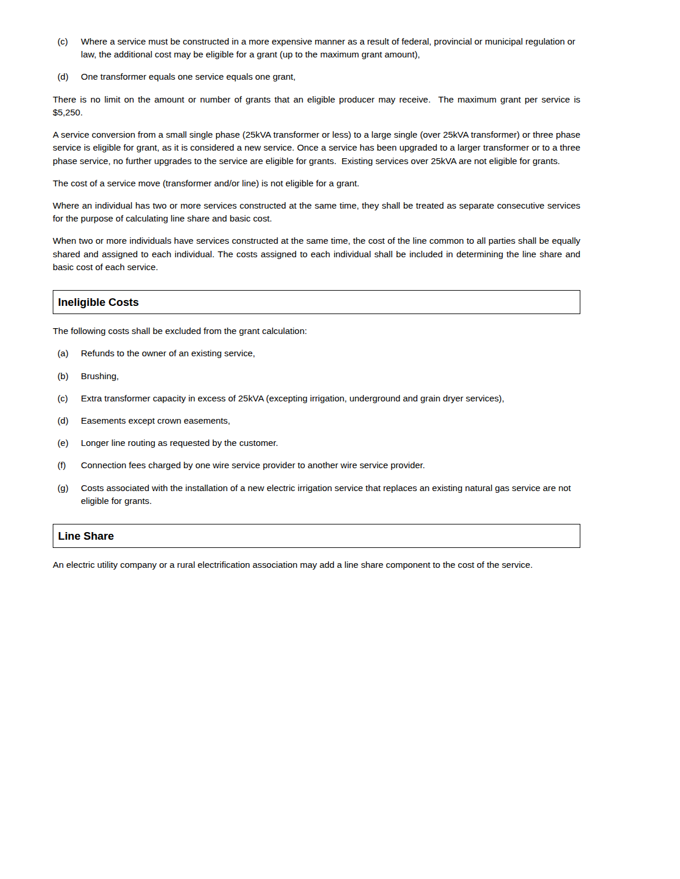(c) Where a service must be constructed in a more expensive manner as a result of federal, provincial or municipal regulation or law, the additional cost may be eligible for a grant (up to the maximum grant amount),
(d) One transformer equals one service equals one grant,
There is no limit on the amount or number of grants that an eligible producer may receive. The maximum grant per service is $5,250.
A service conversion from a small single phase (25kVA transformer or less) to a large single (over 25kVA transformer) or three phase service is eligible for grant, as it is considered a new service. Once a service has been upgraded to a larger transformer or to a three phase service, no further upgrades to the service are eligible for grants. Existing services over 25kVA are not eligible for grants.
The cost of a service move (transformer and/or line) is not eligible for a grant.
Where an individual has two or more services constructed at the same time, they shall be treated as separate consecutive services for the purpose of calculating line share and basic cost.
When two or more individuals have services constructed at the same time, the cost of the line common to all parties shall be equally shared and assigned to each individual. The costs assigned to each individual shall be included in determining the line share and basic cost of each service.
Ineligible Costs
The following costs shall be excluded from the grant calculation:
(a) Refunds to the owner of an existing service,
(b) Brushing,
(c) Extra transformer capacity in excess of 25kVA (excepting irrigation, underground and grain dryer services),
(d) Easements except crown easements,
(e) Longer line routing as requested by the customer.
(f) Connection fees charged by one wire service provider to another wire service provider.
(g) Costs associated with the installation of a new electric irrigation service that replaces an existing natural gas service are not eligible for grants.
Line Share
An electric utility company or a rural electrification association may add a line share component to the cost of the service.